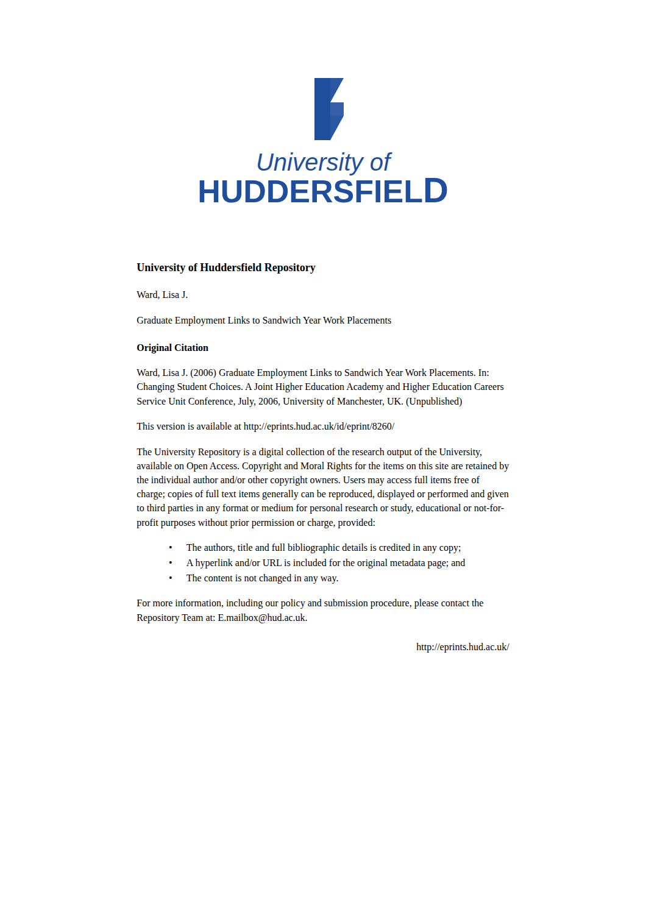University of Huddersfield University of HUDDERSFIELD
University of Huddersfield Repository
Ward, Lisa J.
Graduate Employment Links to Sandwich Year Work Placements
Original Citation
Ward, Lisa J. (2006) Graduate Employment Links to Sandwich Year Work Placements. In: Changing Student Choices. A Joint Higher Education Academy and Higher Education Careers Service Unit Conference, July, 2006, University of Manchester, UK. (Unpublished)
This version is available at http://eprints.hud.ac.uk/id/eprint/8260/
The University Repository is a digital collection of the research output of the University, available on Open Access. Copyright and Moral Rights for the items on this site are retained by the individual author and/or other copyright owners. Users may access full items free of charge; copies of full text items generally can be reproduced, displayed or performed and given to third parties in any format or medium for personal research or study, educational or not-for-profit purposes without prior permission or charge, provided:
The authors, title and full bibliographic details is credited in any copy;
A hyperlink and/or URL is included for the original metadata page; and
The content is not changed in any way.
For more information, including our policy and submission procedure, please contact the Repository Team at: E.mailbox@hud.ac.uk.
http://eprints.hud.ac.uk/